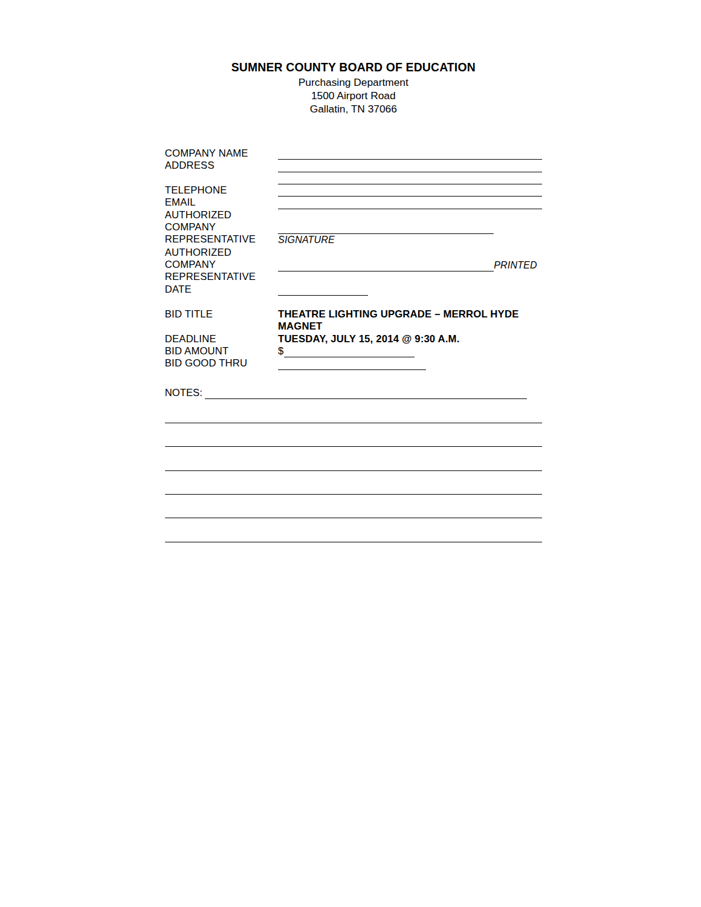SUMNER COUNTY BOARD OF EDUCATION
Purchasing Department
1500 Airport Road
Gallatin, TN 37066
| COMPANY NAME | |
| ADDRESS | |
| TELEPHONE | |
| EMAIL | |
| AUTHORIZED COMPANY REPRESENTATIVE | SIGNATURE |
| AUTHORIZED COMPANY REPRESENTATIVE | PRINTED |
| DATE | |
| BID TITLE | THEATRE LIGHTING UPGRADE – MERROL HYDE MAGNET |
| DEADLINE | TUESDAY, JULY 15, 2014 @ 9:30 A.M. |
| BID AMOUNT | $ |
| BID GOOD THRU | |
NOTES: